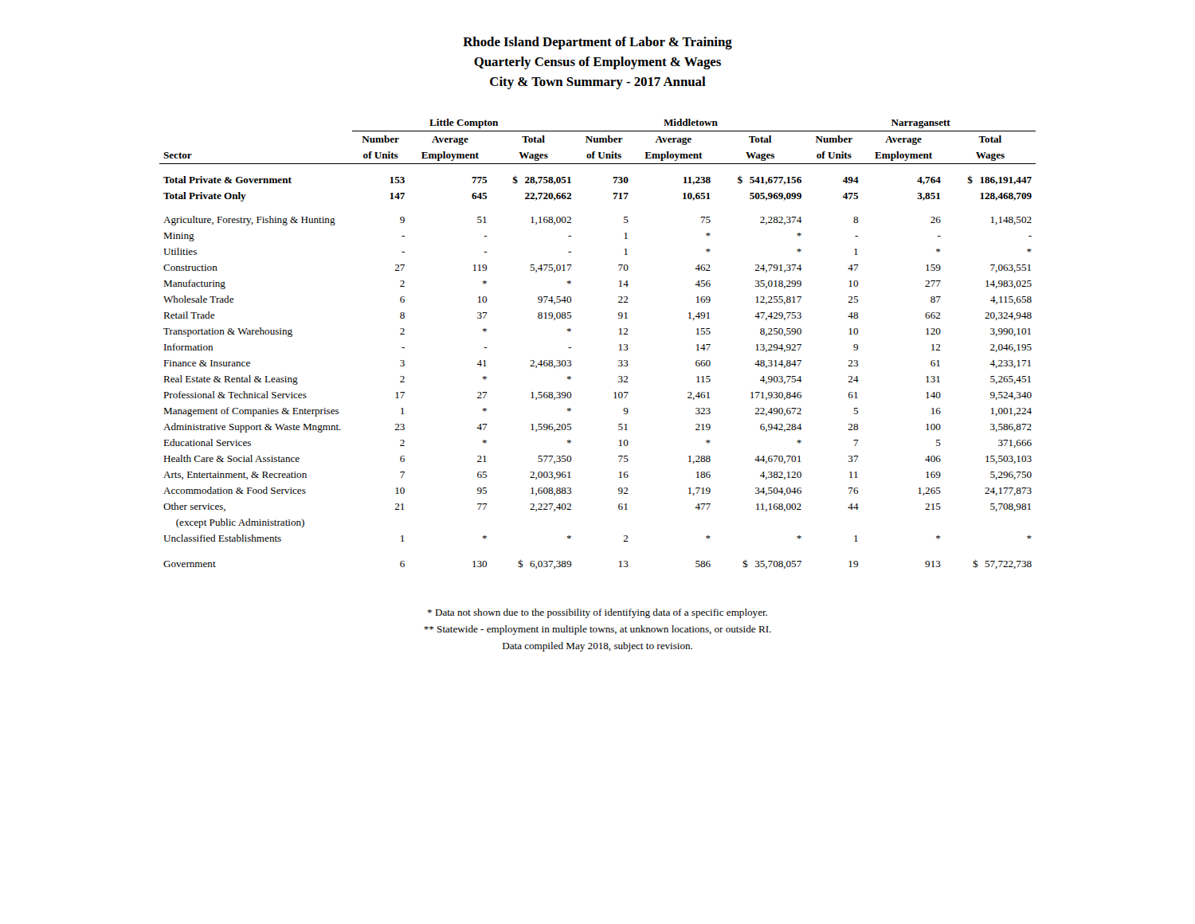Rhode Island Department of Labor & Training
Quarterly Census of Employment & Wages
City & Town Summary - 2017 Annual
| Sector | Little Compton | Middletown | Narragansett |
| --- | --- | --- | --- |
| Number | Average | Total | Number | Average | Total | Number | Average | Total |
| of Units | Employment | Wages | of Units | Employment | Wages | of Units | Employment | Wages |
| Total Private & Government | 153 | 775 | $ 28,758,051 | 730 | 11,238 | $ 541,677,156 | 494 | 4,764 | $ 186,191,447 |
| Total Private Only | 147 | 645 | 22,720,662 | 717 | 10,651 | 505,969,099 | 475 | 3,851 | 128,468,709 |
| Agriculture, Forestry, Fishing & Hunting | 9 | 51 | 1,168,002 | 5 | 75 | 2,282,374 | 8 | 26 | 1,148,502 |
| Mining | - | - | - | 1 | * | * | - | - | - |
| Utilities | - | - | - | 1 | * | * | 1 | * | * |
| Construction | 27 | 119 | 5,475,017 | 70 | 462 | 24,791,374 | 47 | 159 | 7,063,551 |
| Manufacturing | 2 | * | * | 14 | 456 | 35,018,299 | 10 | 277 | 14,983,025 |
| Wholesale Trade | 6 | 10 | 974,540 | 22 | 169 | 12,255,817 | 25 | 87 | 4,115,658 |
| Retail Trade | 8 | 37 | 819,085 | 91 | 1,491 | 47,429,753 | 48 | 662 | 20,324,948 |
| Transportation & Warehousing | 2 | * | * | 12 | 155 | 8,250,590 | 10 | 120 | 3,990,101 |
| Information | - | - | - | 13 | 147 | 13,294,927 | 9 | 12 | 2,046,195 |
| Finance & Insurance | 3 | 41 | 2,468,303 | 33 | 660 | 48,314,847 | 23 | 61 | 4,233,171 |
| Real Estate & Rental & Leasing | 2 | * | * | 32 | 115 | 4,903,754 | 24 | 131 | 5,265,451 |
| Professional & Technical Services | 17 | 27 | 1,568,390 | 107 | 2,461 | 171,930,846 | 61 | 140 | 9,524,340 |
| Management of Companies & Enterprises | 1 | * | * | 9 | 323 | 22,490,672 | 5 | 16 | 1,001,224 |
| Administrative Support & Waste Mngmnt. | 23 | 47 | 1,596,205 | 51 | 219 | 6,942,284 | 28 | 100 | 3,586,872 |
| Educational Services | 2 | * | * | 10 | * | * | 7 | 5 | 371,666 |
| Health Care & Social Assistance | 6 | 21 | 577,350 | 75 | 1,288 | 44,670,701 | 37 | 406 | 15,503,103 |
| Arts, Entertainment, & Recreation | 7 | 65 | 2,003,961 | 16 | 186 | 4,382,120 | 11 | 169 | 5,296,750 |
| Accommodation & Food Services | 10 | 95 | 1,608,883 | 92 | 1,719 | 34,504,046 | 76 | 1,265 | 24,177,873 |
| Other services, | 21 | 77 | 2,227,402 | 61 | 477 | 11,168,002 | 44 | 215 | 5,708,981 |
| (except Public Administration) | | | | | | | | | |
| Unclassified Establishments | 1 | * | * | 2 | * | * | 1 | * | * |
| Government | 6 | 130 | $ 6,037,389 | 13 | 586 | $ 35,708,057 | 19 | 913 | $ 57,722,738 |
* Data not shown due to the possibility of identifying data of a specific employer.
** Statewide - employment in multiple towns, at unknown locations, or outside RI.
Data compiled May 2018, subject to revision.